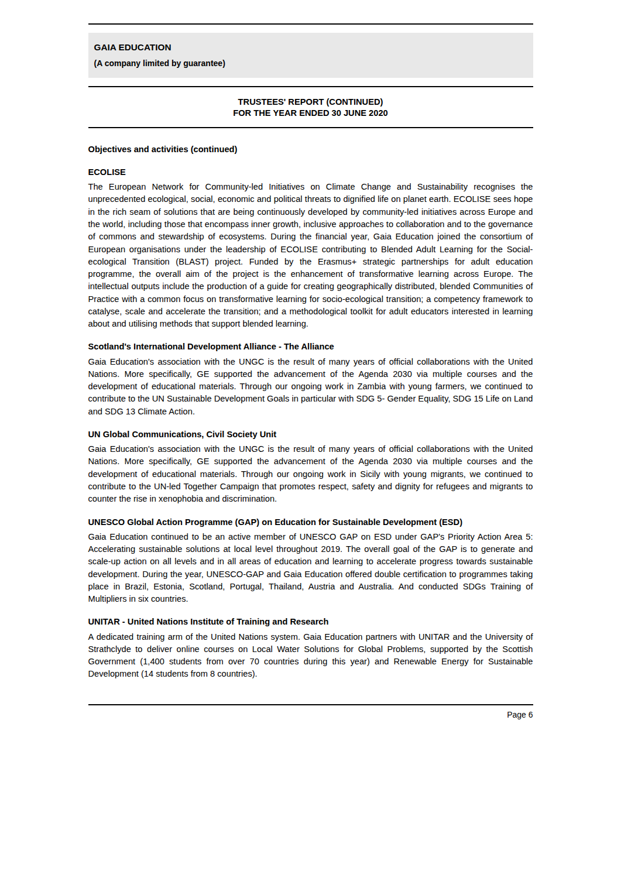GAIA EDUCATION
(A company limited by guarantee)
TRUSTEES' REPORT (CONTINUED)
FOR THE YEAR ENDED 30 JUNE 2020
Objectives and activities (continued)
ECOLISE
The European Network for Community-led Initiatives on Climate Change and Sustainability recognises the unprecedented ecological, social, economic and political threats to dignified life on planet earth. ECOLISE sees hope in the rich seam of solutions that are being continuously developed by community-led initiatives across Europe and the world, including those that encompass inner growth, inclusive approaches to collaboration and to the governance of commons and stewardship of ecosystems. During the financial year, Gaia Education joined the consortium of European organisations under the leadership of ECOLISE contributing to Blended Adult Learning for the Social-ecological Transition (BLAST) project. Funded by the Erasmus+ strategic partnerships for adult education programme, the overall aim of the project is the enhancement of transformative learning across Europe. The intellectual outputs include the production of a guide for creating geographically distributed, blended Communities of Practice with a common focus on transformative learning for socio-ecological transition; a competency framework to catalyse, scale and accelerate the transition; and a methodological toolkit for adult educators interested in learning about and utilising methods that support blended learning.
Scotland's International Development Alliance - The Alliance
Gaia Education's association with the UNGC is the result of many years of official collaborations with the United Nations. More specifically, GE supported the advancement of the Agenda 2030 via multiple courses and the development of educational materials. Through our ongoing work in Zambia with young farmers, we continued to contribute to the UN Sustainable Development Goals in particular with SDG 5- Gender Equality, SDG 15 Life on Land and SDG 13 Climate Action.
UN Global Communications, Civil Society Unit
Gaia Education's association with the UNGC is the result of many years of official collaborations with the United Nations. More specifically, GE supported the advancement of the Agenda 2030 via multiple courses and the development of educational materials. Through our ongoing work in Sicily with young migrants, we continued to contribute to the UN-led Together Campaign that promotes respect, safety and dignity for refugees and migrants to counter the rise in xenophobia and discrimination.
UNESCO Global Action Programme (GAP) on Education for Sustainable Development (ESD)
Gaia Education continued to be an active member of UNESCO GAP on ESD under GAP's Priority Action Area 5: Accelerating sustainable solutions at local level throughout 2019. The overall goal of the GAP is to generate and scale-up action on all levels and in all areas of education and learning to accelerate progress towards sustainable development. During the year, UNESCO-GAP and Gaia Education offered double certification to programmes taking place in Brazil, Estonia, Scotland, Portugal, Thailand, Austria and Australia. And conducted SDGs Training of Multipliers in six countries.
UNITAR - United Nations Institute of Training and Research
A dedicated training arm of the United Nations system. Gaia Education partners with UNITAR and the University of Strathclyde to deliver online courses on Local Water Solutions for Global Problems, supported by the Scottish Government (1,400 students from over 70 countries during this year) and Renewable Energy for Sustainable Development (14 students from 8 countries).
Page 6